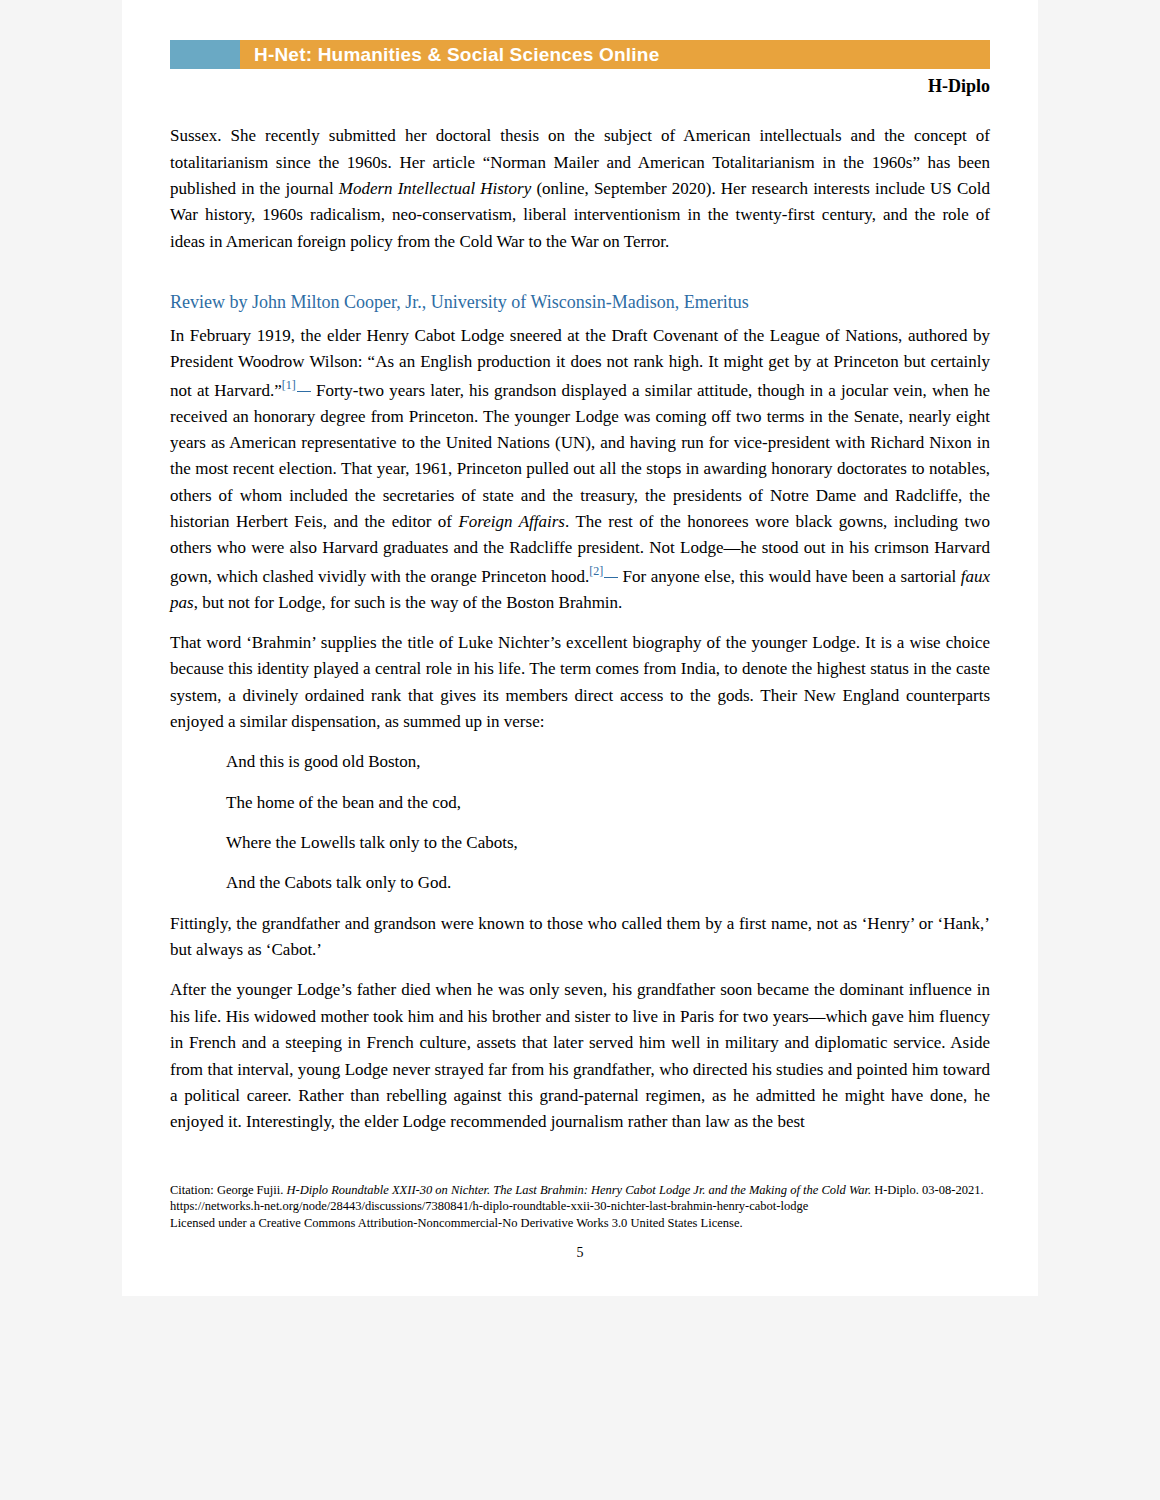H-Net: Humanities & Social Sciences Online
H-Diplo
Sussex. She recently submitted her doctoral thesis on the subject of American intellectuals and the concept of totalitarianism since the 1960s. Her article “Norman Mailer and American Totalitarianism in the 1960s” has been published in the journal Modern Intellectual History (online, September 2020). Her research interests include US Cold War history, 1960s radicalism, neo-conservatism, liberal interventionism in the twenty-first century, and the role of ideas in American foreign policy from the Cold War to the War on Terror.
Review by John Milton Cooper, Jr., University of Wisconsin-Madison, Emeritus
In February 1919, the elder Henry Cabot Lodge sneered at the Draft Covenant of the League of Nations, authored by President Woodrow Wilson: “As an English production it does not rank high. It might get by at Princeton but certainly not at Harvard.”[1] Forty-two years later, his grandson displayed a similar attitude, though in a jocular vein, when he received an honorary degree from Princeton. The younger Lodge was coming off two terms in the Senate, nearly eight years as American representative to the United Nations (UN), and having run for vice-president with Richard Nixon in the most recent election. That year, 1961, Princeton pulled out all the stops in awarding honorary doctorates to notables, others of whom included the secretaries of state and the treasury, the presidents of Notre Dame and Radcliffe, the historian Herbert Feis, and the editor of Foreign Affairs. The rest of the honorees wore black gowns, including two others who were also Harvard graduates and the Radcliffe president. Not Lodge—he stood out in his crimson Harvard gown, which clashed vividly with the orange Princeton hood.[2] For anyone else, this would have been a sartorial faux pas, but not for Lodge, for such is the way of the Boston Brahmin.
That word ‘Brahmin’ supplies the title of Luke Nichter’s excellent biography of the younger Lodge. It is a wise choice because this identity played a central role in his life. The term comes from India, to denote the highest status in the caste system, a divinely ordained rank that gives its members direct access to the gods. Their New England counterparts enjoyed a similar dispensation, as summed up in verse:
And this is good old Boston,
The home of the bean and the cod,
Where the Lowells talk only to the Cabots,
And the Cabots talk only to God.
Fittingly, the grandfather and grandson were known to those who called them by a first name, not as ‘Henry’ or ‘Hank,’ but always as ‘Cabot.’
After the younger Lodge’s father died when he was only seven, his grandfather soon became the dominant influence in his life. His widowed mother took him and his brother and sister to live in Paris for two years—which gave him fluency in French and a steeping in French culture, assets that later served him well in military and diplomatic service. Aside from that interval, young Lodge never strayed far from his grandfather, who directed his studies and pointed him toward a political career. Rather than rebelling against this grand-paternal regimen, as he admitted he might have done, he enjoyed it. Interestingly, the elder Lodge recommended journalism rather than law as the best
Citation: George Fujii. H-Diplo Roundtable XXII-30 on Nichter. The Last Brahmin: Henry Cabot Lodge Jr. and the Making of the Cold War. H-Diplo. 03-08-2021.
https://networks.h-net.org/node/28443/discussions/7380841/h-diplo-roundtable-xxii-30-nichter-last-brahmin-henry-cabot-lodge
Licensed under a Creative Commons Attribution-Noncommercial-No Derivative Works 3.0 United States License.
5